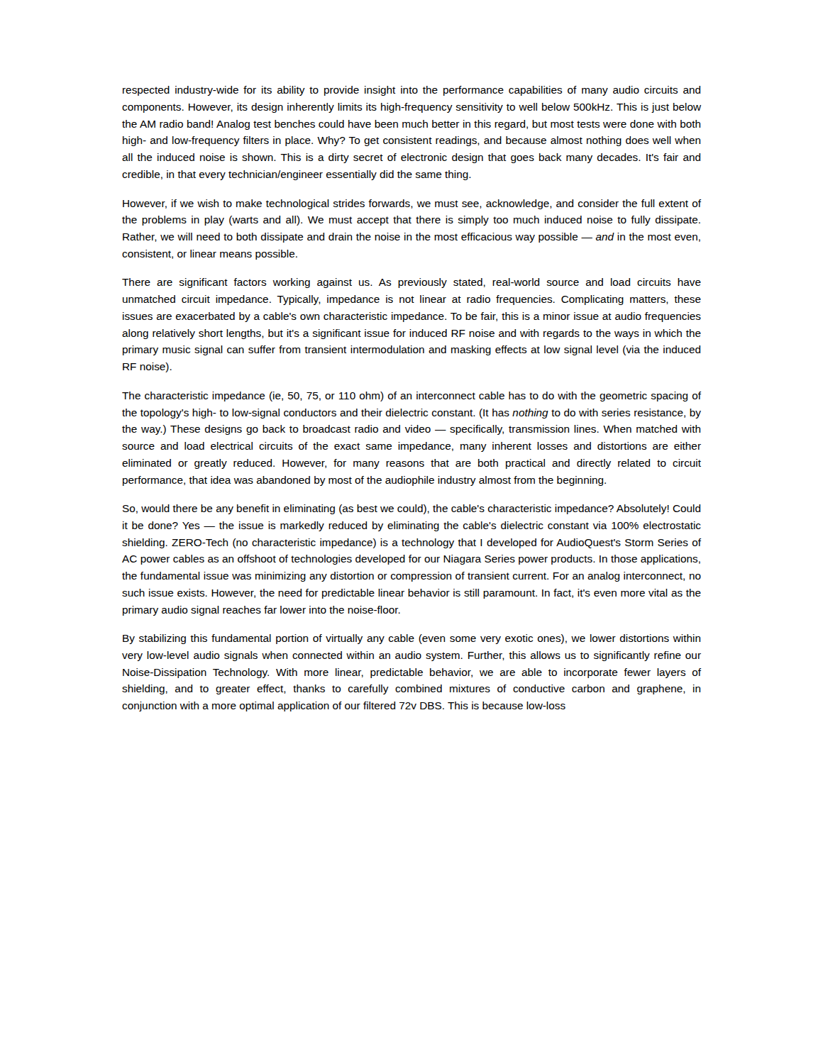respected industry-wide for its ability to provide insight into the performance capabilities of many audio circuits and components. However, its design inherently limits its high-frequency sensitivity to well below 500kHz. This is just below the AM radio band! Analog test benches could have been much better in this regard, but most tests were done with both high- and low-frequency filters in place. Why? To get consistent readings, and because almost nothing does well when all the induced noise is shown. This is a dirty secret of electronic design that goes back many decades. It's fair and credible, in that every technician/engineer essentially did the same thing.
However, if we wish to make technological strides forwards, we must see, acknowledge, and consider the full extent of the problems in play (warts and all). We must accept that there is simply too much induced noise to fully dissipate. Rather, we will need to both dissipate and drain the noise in the most efficacious way possible — and in the most even, consistent, or linear means possible.
There are significant factors working against us. As previously stated, real-world source and load circuits have unmatched circuit impedance. Typically, impedance is not linear at radio frequencies. Complicating matters, these issues are exacerbated by a cable's own characteristic impedance. To be fair, this is a minor issue at audio frequencies along relatively short lengths, but it's a significant issue for induced RF noise and with regards to the ways in which the primary music signal can suffer from transient intermodulation and masking effects at low signal level (via the induced RF noise).
The characteristic impedance (ie, 50, 75, or 110 ohm) of an interconnect cable has to do with the geometric spacing of the topology's high- to low-signal conductors and their dielectric constant. (It has nothing to do with series resistance, by the way.) These designs go back to broadcast radio and video — specifically, transmission lines. When matched with source and load electrical circuits of the exact same impedance, many inherent losses and distortions are either eliminated or greatly reduced. However, for many reasons that are both practical and directly related to circuit performance, that idea was abandoned by most of the audiophile industry almost from the beginning.
So, would there be any benefit in eliminating (as best we could), the cable's characteristic impedance? Absolutely! Could it be done? Yes — the issue is markedly reduced by eliminating the cable's dielectric constant via 100% electrostatic shielding. ZERO-Tech (no characteristic impedance) is a technology that I developed for AudioQuest's Storm Series of AC power cables as an offshoot of technologies developed for our Niagara Series power products. In those applications, the fundamental issue was minimizing any distortion or compression of transient current. For an analog interconnect, no such issue exists. However, the need for predictable linear behavior is still paramount. In fact, it's even more vital as the primary audio signal reaches far lower into the noise-floor.
By stabilizing this fundamental portion of virtually any cable (even some very exotic ones), we lower distortions within very low-level audio signals when connected within an audio system. Further, this allows us to significantly refine our Noise-Dissipation Technology. With more linear, predictable behavior, we are able to incorporate fewer layers of shielding, and to greater effect, thanks to carefully combined mixtures of conductive carbon and graphene, in conjunction with a more optimal application of our filtered 72v DBS. This is because low-loss